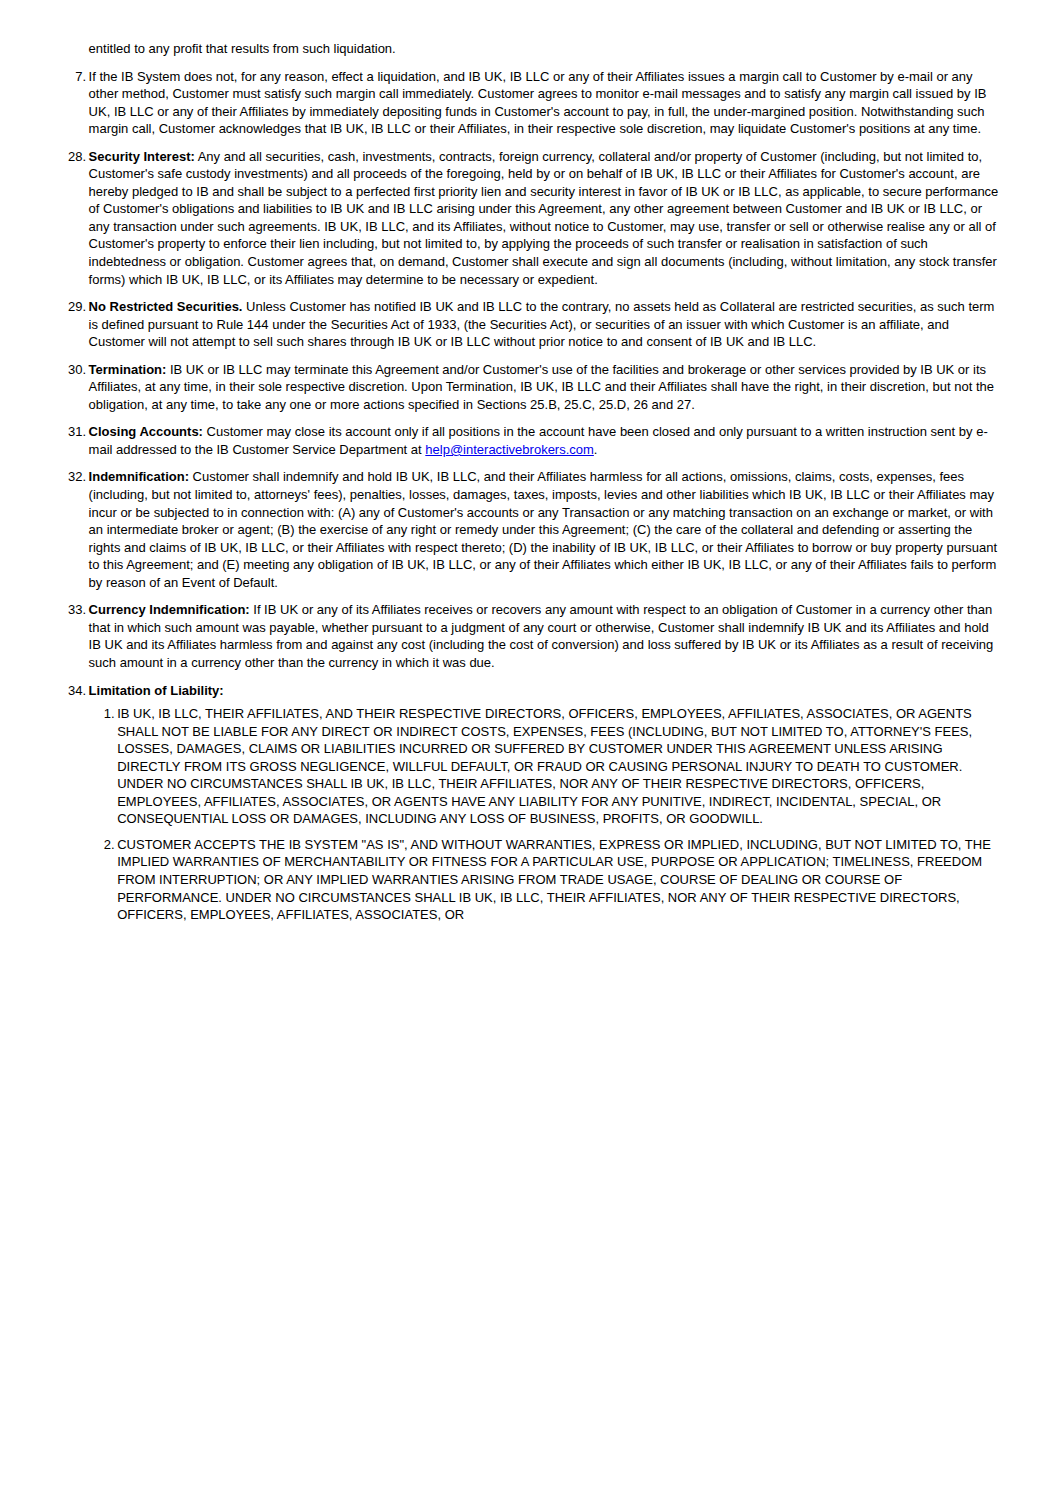entitled to any profit that results from such liquidation.
7. If the IB System does not, for any reason, effect a liquidation, and IB UK, IB LLC or any of their Affiliates issues a margin call to Customer by e-mail or any other method, Customer must satisfy such margin call immediately. Customer agrees to monitor e-mail messages and to satisfy any margin call issued by IB UK, IB LLC or any of their Affiliates by immediately depositing funds in Customer's account to pay, in full, the under-margined position. Notwithstanding such margin call, Customer acknowledges that IB UK, IB LLC or their Affiliates, in their respective sole discretion, may liquidate Customer's positions at any time.
28. Security Interest: Any and all securities, cash, investments, contracts, foreign currency, collateral and/or property of Customer (including, but not limited to, Customer's safe custody investments) and all proceeds of the foregoing, held by or on behalf of IB UK, IB LLC or their Affiliates for Customer's account, are hereby pledged to IB and shall be subject to a perfected first priority lien and security interest in favor of IB UK or IB LLC, as applicable, to secure performance of Customer's obligations and liabilities to IB UK and IB LLC arising under this Agreement, any other agreement between Customer and IB UK or IB LLC, or any transaction under such agreements. IB UK, IB LLC, and its Affiliates, without notice to Customer, may use, transfer or sell or otherwise realise any or all of Customer's property to enforce their lien including, but not limited to, by applying the proceeds of such transfer or realisation in satisfaction of such indebtedness or obligation. Customer agrees that, on demand, Customer shall execute and sign all documents (including, without limitation, any stock transfer forms) which IB UK, IB LLC, or its Affiliates may determine to be necessary or expedient.
29. No Restricted Securities. Unless Customer has notified IB UK and IB LLC to the contrary, no assets held as Collateral are restricted securities, as such term is defined pursuant to Rule 144 under the Securities Act of 1933, (the Securities Act), or securities of an issuer with which Customer is an affiliate, and Customer will not attempt to sell such shares through IB UK or IB LLC without prior notice to and consent of IB UK and IB LLC.
30. Termination: IB UK or IB LLC may terminate this Agreement and/or Customer's use of the facilities and brokerage or other services provided by IB UK or its Affiliates, at any time, in their sole respective discretion. Upon Termination, IB UK, IB LLC and their Affiliates shall have the right, in their discretion, but not the obligation, at any time, to take any one or more actions specified in Sections 25.B, 25.C, 25.D, 26 and 27.
31. Closing Accounts: Customer may close its account only if all positions in the account have been closed and only pursuant to a written instruction sent by e-mail addressed to the IB Customer Service Department at help@interactivebrokers.com.
32. Indemnification: Customer shall indemnify and hold IB UK, IB LLC, and their Affiliates harmless for all actions, omissions, claims, costs, expenses, fees (including, but not limited to, attorneys' fees), penalties, losses, damages, taxes, imposts, levies and other liabilities which IB UK, IB LLC or their Affiliates may incur or be subjected to in connection with: (A) any of Customer's accounts or any Transaction or any matching transaction on an exchange or market, or with an intermediate broker or agent; (B) the exercise of any right or remedy under this Agreement; (C) the care of the collateral and defending or asserting the rights and claims of IB UK, IB LLC, or their Affiliates with respect thereto; (D) the inability of IB UK, IB LLC, or their Affiliates to borrow or buy property pursuant to this Agreement; and (E) meeting any obligation of IB UK, IB LLC, or any of their Affiliates which either IB UK, IB LLC, or any of their Affiliates fails to perform by reason of an Event of Default.
33. Currency Indemnification: If IB UK or any of its Affiliates receives or recovers any amount with respect to an obligation of Customer in a currency other than that in which such amount was payable, whether pursuant to a judgment of any court or otherwise, Customer shall indemnify IB UK and its Affiliates and hold IB UK and its Affiliates harmless from and against any cost (including the cost of conversion) and loss suffered by IB UK or its Affiliates as a result of receiving such amount in a currency other than the currency in which it was due.
34. Limitation of Liability:
1. IB UK, IB LLC, THEIR AFFILIATES, AND THEIR RESPECTIVE DIRECTORS, OFFICERS, EMPLOYEES, AFFILIATES, ASSOCIATES, OR AGENTS SHALL NOT BE LIABLE FOR ANY DIRECT OR INDIRECT COSTS, EXPENSES, FEES (INCLUDING, BUT NOT LIMITED TO, ATTORNEY'S FEES, LOSSES, DAMAGES, CLAIMS OR LIABILITIES INCURRED OR SUFFERED BY CUSTOMER UNDER THIS AGREEMENT UNLESS ARISING DIRECTLY FROM ITS GROSS NEGLIGENCE, WILLFUL DEFAULT, OR FRAUD OR CAUSING PERSONAL INJURY TO DEATH TO CUSTOMER. UNDER NO CIRCUMSTANCES SHALL IB UK, IB LLC, THEIR AFFILIATES, NOR ANY OF THEIR RESPECTIVE DIRECTORS, OFFICERS, EMPLOYEES, AFFILIATES, ASSOCIATES, OR AGENTS HAVE ANY LIABILITY FOR ANY PUNITIVE, INDIRECT, INCIDENTAL, SPECIAL, OR CONSEQUENTIAL LOSS OR DAMAGES, INCLUDING ANY LOSS OF BUSINESS, PROFITS, OR GOODWILL.
2. CUSTOMER ACCEPTS THE IB SYSTEM "AS IS", AND WITHOUT WARRANTIES, EXPRESS OR IMPLIED, INCLUDING, BUT NOT LIMITED TO, THE IMPLIED WARRANTIES OF MERCHANTABILITY OR FITNESS FOR A PARTICULAR USE, PURPOSE OR APPLICATION; TIMELINESS, FREEDOM FROM INTERRUPTION; OR ANY IMPLIED WARRANTIES ARISING FROM TRADE USAGE, COURSE OF DEALING OR COURSE OF PERFORMANCE. UNDER NO CIRCUMSTANCES SHALL IB UK, IB LLC, THEIR AFFILIATES, NOR ANY OF THEIR RESPECTIVE DIRECTORS, OFFICERS, EMPLOYEES, AFFILIATES, ASSOCIATES, OR